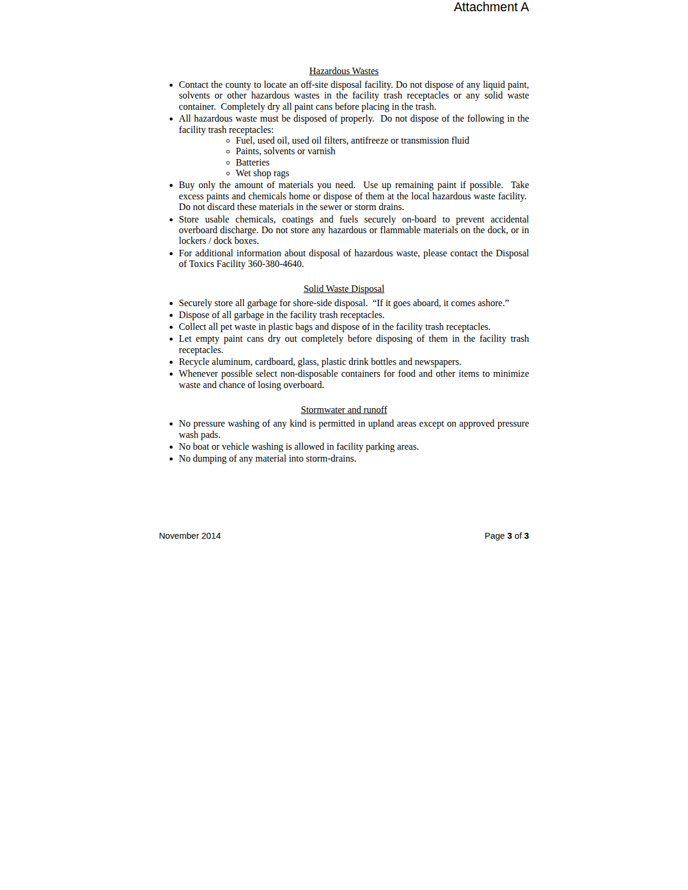Attachment A
Hazardous Wastes
Contact the county to locate an off-site disposal facility. Do not dispose of any liquid paint, solvents or other hazardous wastes in the facility trash receptacles or any solid waste container. Completely dry all paint cans before placing in the trash.
All hazardous waste must be disposed of properly. Do not dispose of the following in the facility trash receptacles:
Fuel, used oil, used oil filters, antifreeze or transmission fluid
Paints, solvents or varnish
Batteries
Wet shop rags
Buy only the amount of materials you need. Use up remaining paint if possible. Take excess paints and chemicals home or dispose of them at the local hazardous waste facility. Do not discard these materials in the sewer or storm drains.
Store usable chemicals, coatings and fuels securely on-board to prevent accidental overboard discharge. Do not store any hazardous or flammable materials on the dock, or in lockers / dock boxes.
For additional information about disposal of hazardous waste, please contact the Disposal of Toxics Facility 360-380-4640.
Solid Waste Disposal
Securely store all garbage for shore-side disposal. “If it goes aboard, it comes ashore.”
Dispose of all garbage in the facility trash receptacles.
Collect all pet waste in plastic bags and dispose of in the facility trash receptacles.
Let empty paint cans dry out completely before disposing of them in the facility trash receptacles.
Recycle aluminum, cardboard, glass, plastic drink bottles and newspapers.
Whenever possible select non-disposable containers for food and other items to minimize waste and chance of losing overboard.
Stormwater and runoff
No pressure washing of any kind is permitted in upland areas except on approved pressure wash pads.
No boat or vehicle washing is allowed in facility parking areas.
No dumping of any material into storm-drains.
November 2014
Page 3 of 3